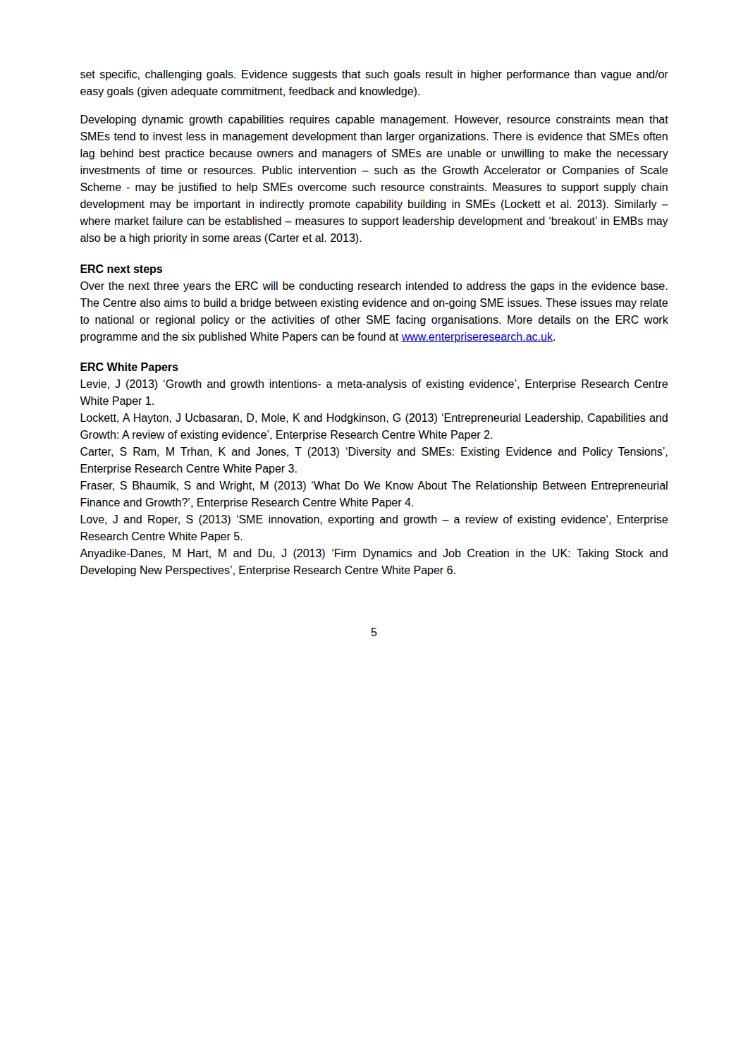set specific, challenging goals. Evidence suggests that such goals result in higher performance than vague and/or easy goals (given adequate commitment, feedback and knowledge).
Developing dynamic growth capabilities requires capable management. However, resource constraints mean that SMEs tend to invest less in management development than larger organizations. There is evidence that SMEs often lag behind best practice because owners and managers of SMEs are unable or unwilling to make the necessary investments of time or resources. Public intervention – such as the Growth Accelerator or Companies of Scale Scheme - may be justified to help SMEs overcome such resource constraints. Measures to support supply chain development may be important in indirectly promote capability building in SMEs (Lockett et al. 2013). Similarly – where market failure can be established – measures to support leadership development and ‘breakout’ in EMBs may also be a high priority in some areas (Carter et al. 2013).
ERC next steps
Over the next three years the ERC will be conducting research intended to address the gaps in the evidence base. The Centre also aims to build a bridge between existing evidence and on-going SME issues. These issues may relate to national or regional policy or the activities of other SME facing organisations. More details on the ERC work programme and the six published White Papers can be found at www.enterpriseresearch.ac.uk.
ERC White Papers
Levie, J (2013) ‘Growth and growth intentions- a meta-analysis of existing evidence’, Enterprise Research Centre White Paper 1.
Lockett, A Hayton, J Ucbasaran, D, Mole, K and Hodgkinson, G (2013) ‘Entrepreneurial Leadership, Capabilities and Growth: A review of existing evidence’, Enterprise Research Centre White Paper 2.
Carter, S Ram, M Trhan, K and Jones, T (2013) ‘Diversity and SMEs: Existing Evidence and Policy Tensions’, Enterprise Research Centre White Paper 3.
Fraser, S Bhaumik, S and Wright, M (2013) ‘What Do We Know About The Relationship Between Entrepreneurial Finance and Growth?’, Enterprise Research Centre White Paper 4.
Love, J and Roper, S (2013) ‘SME innovation, exporting and growth – a review of existing evidence‘, Enterprise Research Centre White Paper 5.
Anyadike-Danes, M Hart, M and Du, J (2013) ‘Firm Dynamics and Job Creation in the UK: Taking Stock and Developing New Perspectives’, Enterprise Research Centre White Paper 6.
5